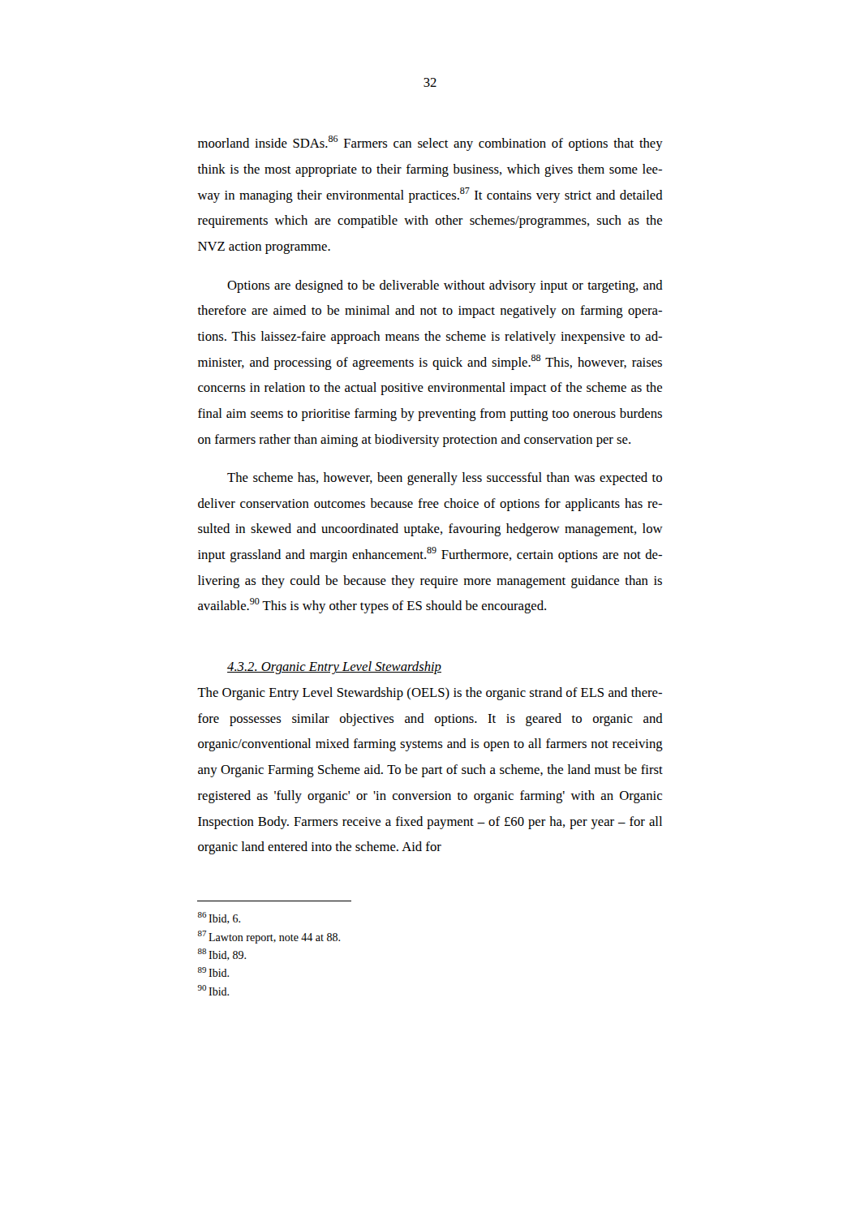32
moorland inside SDAs.86 Farmers can select any combination of options that they think is the most appropriate to their farming business, which gives them some leeway in managing their environmental practices.87 It contains very strict and detailed requirements which are compatible with other schemes/programmes, such as the NVZ action programme.
Options are designed to be deliverable without advisory input or targeting, and therefore are aimed to be minimal and not to impact negatively on farming operations. This laissez-faire approach means the scheme is relatively inexpensive to administer, and processing of agreements is quick and simple.88 This, however, raises concerns in relation to the actual positive environmental impact of the scheme as the final aim seems to prioritise farming by preventing from putting too onerous burdens on farmers rather than aiming at biodiversity protection and conservation per se.
The scheme has, however, been generally less successful than was expected to deliver conservation outcomes because free choice of options for applicants has resulted in skewed and uncoordinated uptake, favouring hedgerow management, low input grassland and margin enhancement.89 Furthermore, certain options are not delivering as they could be because they require more management guidance than is available.90 This is why other types of ES should be encouraged.
4.3.2. Organic Entry Level Stewardship
The Organic Entry Level Stewardship (OELS) is the organic strand of ELS and therefore possesses similar objectives and options. It is geared to organic and organic/conventional mixed farming systems and is open to all farmers not receiving any Organic Farming Scheme aid. To be part of such a scheme, the land must be first registered as 'fully organic' or 'in conversion to organic farming' with an Organic Inspection Body. Farmers receive a fixed payment – of £60 per ha, per year – for all organic land entered into the scheme. Aid for
86Ibid, 6.
87Lawton report, note 44 at 88.
88Ibid, 89.
89Ibid.
90Ibid.